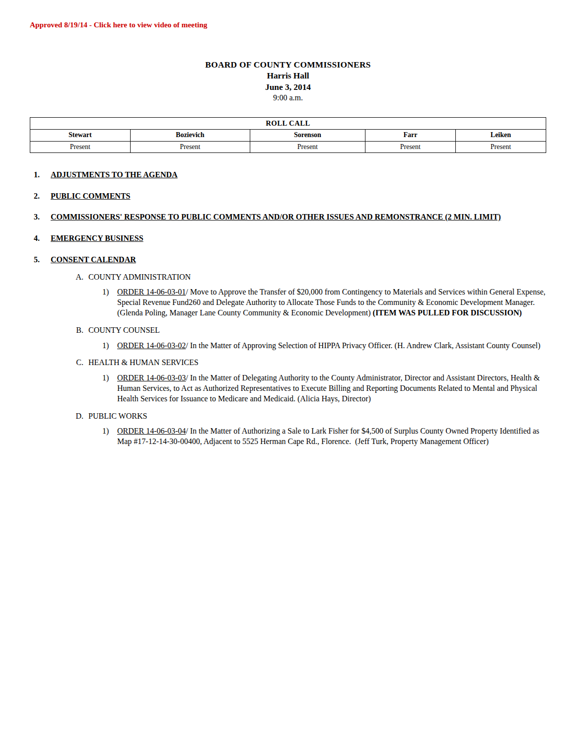Approved 8/19/14 - Click here to view video of meeting
BOARD OF COUNTY COMMISSIONERS
Harris Hall
June 3, 2014
9:00 a.m.
| ROLL CALL |
| Stewart | Bozievich | Sorenson | Farr | Leiken |
| Present | Present | Present | Present | Present |
Adjustments to the Agenda
Public Comments
Commissioners' Response to Public Comments and/or Other Issues and Remonstrance (2 min. limit)
Emergency Business
Consent Calendar
COUNTY ADMINISTRATION
ORDER 14-06-03-01/ Move to Approve the Transfer of $20,000 from Contingency to Materials and Services within General Expense, Special Revenue Fund260 and Delegate Authority to Allocate Those Funds to the Community & Economic Development Manager. (Glenda Poling, Manager Lane County Community & Economic Development) (ITEM WAS PULLED FOR DISCUSSION)
COUNTY COUNSEL
ORDER 14-06-03-02/ In the Matter of Approving Selection of HIPPA Privacy Officer. (H. Andrew Clark, Assistant County Counsel)
HEALTH & HUMAN SERVICES
ORDER 14-06-03-03/ In the Matter of Delegating Authority to the County Administrator, Director and Assistant Directors, Health & Human Services, to Act as Authorized Representatives to Execute Billing and Reporting Documents Related to Mental and Physical Health Services for Issuance to Medicare and Medicaid. (Alicia Hays, Director)
PUBLIC WORKS
ORDER 14-06-03-04/ In the Matter of Authorizing a Sale to Lark Fisher for $4,500 of Surplus County Owned Property Identified as Map #17-12-14-30-00400, Adjacent to 5525 Herman Cape Rd., Florence. (Jeff Turk, Property Management Officer)